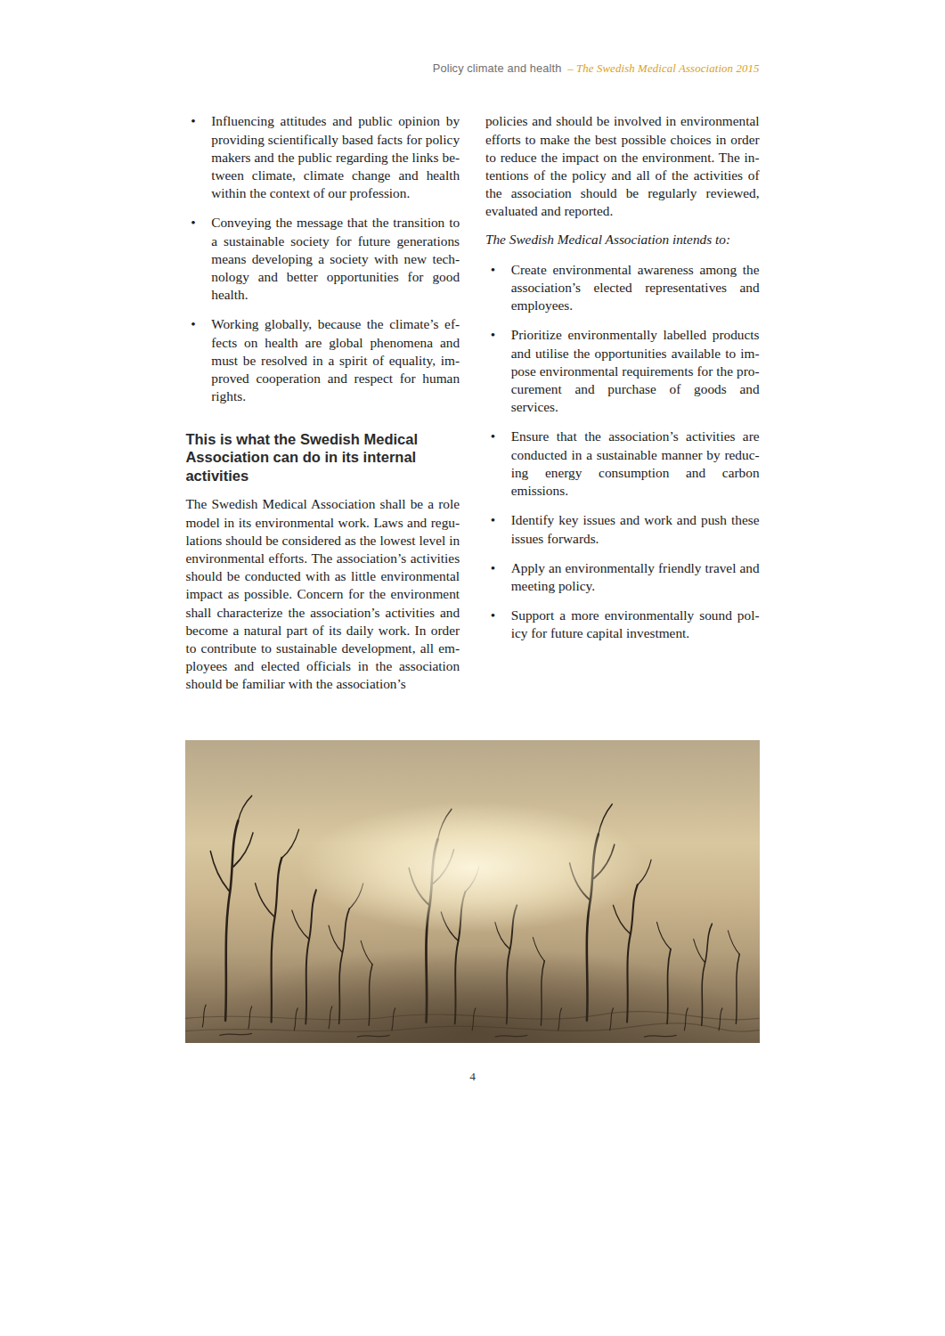Policy climate and health – The Swedish Medical Association 2015
Influencing attitudes and public opinion by providing scientifically based facts for policy makers and the public regarding the links between climate, climate change and health within the context of our profession.
Conveying the message that the transition to a sustainable society for future generations means developing a society with new technology and better opportunities for good health.
Working globally, because the climate’s effects on health are global phenomena and must be resolved in a spirit of equality, improved cooperation and respect for human rights.
This is what the Swedish Medical Association can do in its internal activities
The Swedish Medical Association shall be a role model in its environmental work. Laws and regulations should be considered as the lowest level in environmental efforts. The association’s activities should be conducted with as little environmental impact as possible. Concern for the environment shall characterize the association’s activities and become a natural part of its daily work. In order to contribute to sustainable development, all employees and elected officials in the association should be familiar with the association’s
policies and should be involved in environmental efforts to make the best possible choices in order to reduce the impact on the environment. The intentions of the policy and all of the activities of the association should be regularly reviewed, evaluated and reported.
The Swedish Medical Association intends to:
Create environmental awareness among the association’s elected representatives and employees.
Prioritize environmentally labelled products and utilise the opportunities available to impose environmental requirements for the procurement and purchase of goods and services.
Ensure that the association’s activities are conducted in a sustainable manner by reducing energy consumption and carbon emissions.
Identify key issues and work and push these issues forwards.
Apply an environmentally friendly travel and meeting policy.
Support a more environmentally sound policy for future capital investment.
4